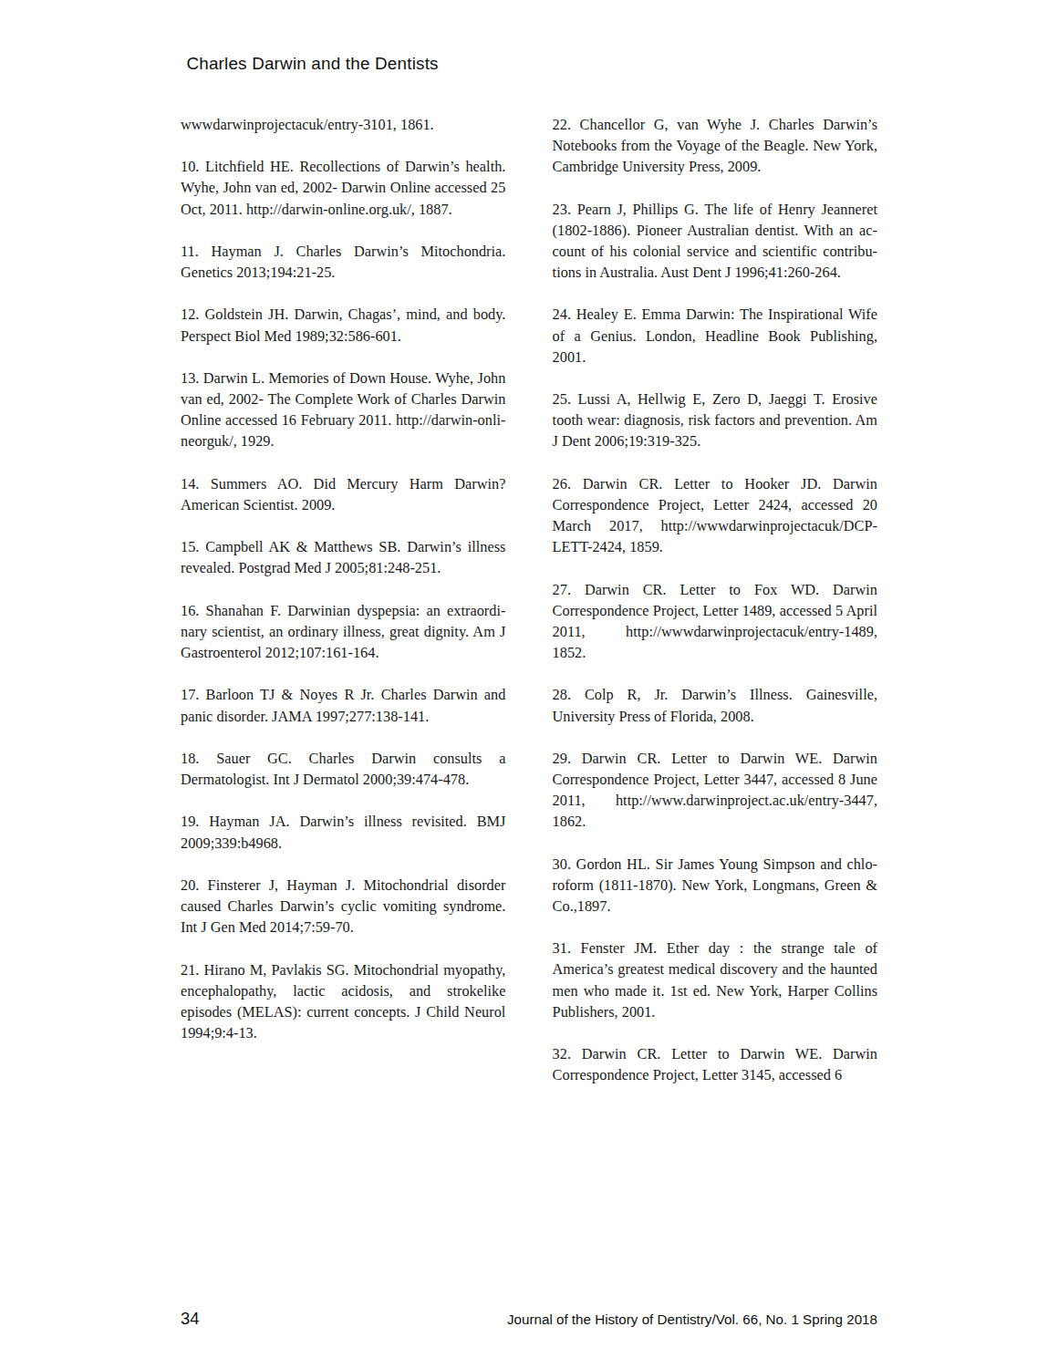Charles Darwin and the Dentists
wwwdarwinprojectacuk/entry-3101, 1861.
10. Litchfield HE. Recollections of Darwin’s health. Wyhe, John van ed, 2002- Darwin Online accessed 25 Oct, 2011. http://darwin-online.org.uk/, 1887.
11. Hayman J. Charles Darwin’s Mitochondria. Genetics 2013;194:21-25.
12. Goldstein JH. Darwin, Chagas’, mind, and body. Perspect Biol Med 1989;32:586-601.
13. Darwin L. Memories of Down House. Wyhe, John van ed, 2002- The Complete Work of Charles Darwin Online accessed 16 February 2011. http://darwin-onlineorguk/, 1929.
14. Summers AO. Did Mercury Harm Darwin? American Scientist. 2009.
15. Campbell AK & Matthews SB. Darwin’s illness revealed. Postgrad Med J 2005;81:248-251.
16. Shanahan F. Darwinian dyspepsia: an extraordinary scientist, an ordinary illness, great dignity. Am J Gastroenterol 2012;107:161-164.
17. Barloon TJ & Noyes R Jr. Charles Darwin and panic disorder. JAMA 1997;277:138-141.
18. Sauer GC. Charles Darwin consults a Dermatologist. Int J Dermatol 2000;39:474-478.
19. Hayman JA. Darwin’s illness revisited. BMJ 2009;339:b4968.
20. Finsterer J, Hayman J. Mitochondrial disorder caused Charles Darwin’s cyclic vomiting syndrome. Int J Gen Med 2014;7:59-70.
21. Hirano M, Pavlakis SG. Mitochondrial myopathy, encephalopathy, lactic acidosis, and strokelike episodes (MELAS): current concepts. J Child Neurol 1994;9:4-13.
22. Chancellor G, van Wyhe J. Charles Darwin’s Notebooks from the Voyage of the Beagle. New York, Cambridge University Press, 2009.
23. Pearn J, Phillips G. The life of Henry Jeanneret (1802-1886). Pioneer Australian dentist. With an account of his colonial service and scientific contributions in Australia. Aust Dent J 1996;41:260-264.
24. Healey E. Emma Darwin: The Inspirational Wife of a Genius. London, Headline Book Publishing, 2001.
25. Lussi A, Hellwig E, Zero D, Jaeggi T. Erosive tooth wear: diagnosis, risk factors and prevention. Am J Dent 2006;19:319-325.
26. Darwin CR. Letter to Hooker JD. Darwin Correspondence Project, Letter 2424, accessed 20 March 2017, http://wwwdarwinprojectacuk/DCP-LETT-2424, 1859.
27. Darwin CR. Letter to Fox WD. Darwin Correspondence Project, Letter 1489, accessed 5 April 2011, http://wwwdarwinprojectacuk/entry-1489, 1852.
28. Colp R, Jr. Darwin’s Illness. Gainesville, University Press of Florida, 2008.
29. Darwin CR. Letter to Darwin WE. Darwin Correspondence Project, Letter 3447, accessed 8 June 2011, http://www.darwinproject.ac.uk/entry-3447, 1862.
30. Gordon HL. Sir James Young Simpson and chloroform (1811-1870). New York, Longmans, Green & Co.,1897.
31. Fenster JM. Ether day : the strange tale of America’s greatest medical discovery and the haunted men who made it. 1st ed. New York, Harper Collins Publishers, 2001.
32. Darwin CR. Letter to Darwin WE. Darwin Correspondence Project, Letter 3145, accessed 6
34
Journal of the History of Dentistry/Vol. 66, No. 1 Spring 2018